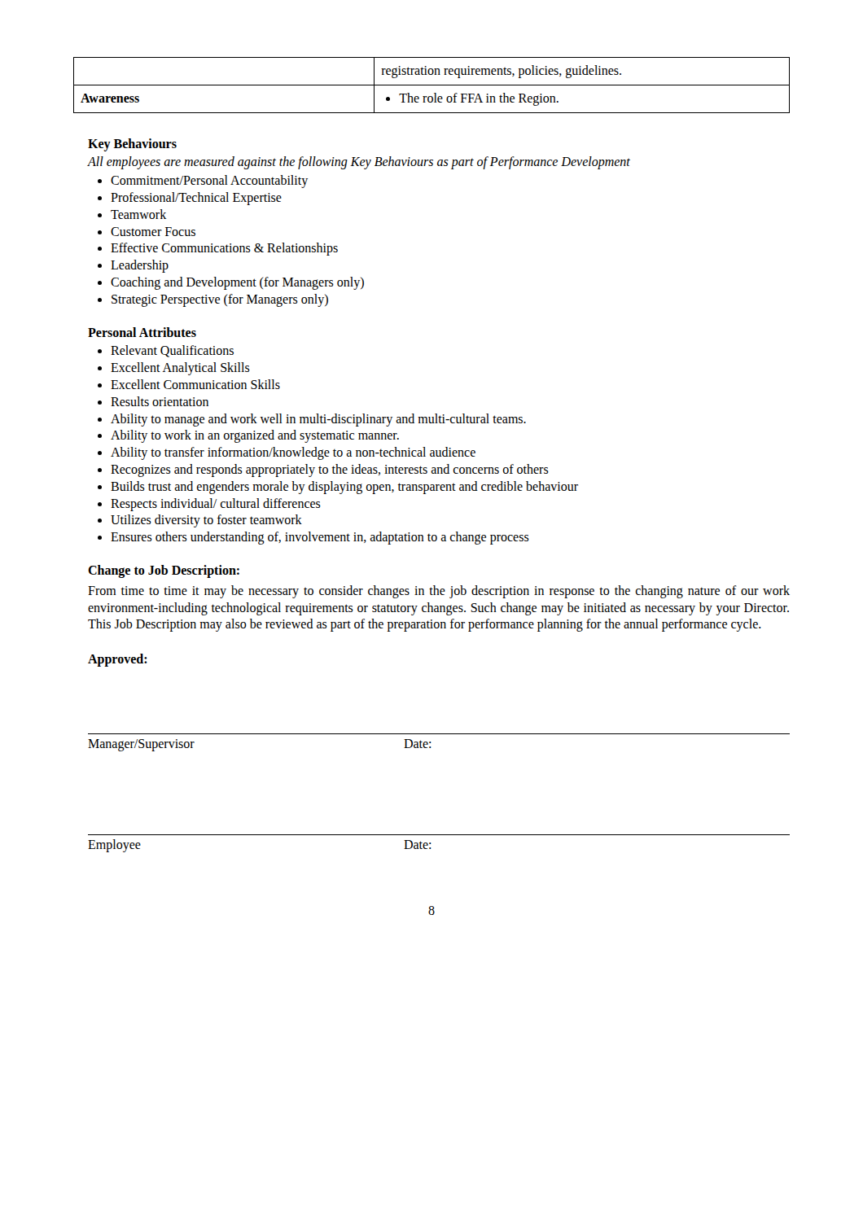| | registration requirements, policies, guidelines. |
| Awareness | The role of FFA in the Region. |
Key Behaviours
All employees are measured against the following Key Behaviours as part of Performance Development
Commitment/Personal Accountability
Professional/Technical Expertise
Teamwork
Customer Focus
Effective Communications & Relationships
Leadership
Coaching and Development (for Managers only)
Strategic Perspective (for Managers only)
Personal Attributes
Relevant Qualifications
Excellent Analytical Skills
Excellent Communication Skills
Results orientation
Ability to manage and work well in multi-disciplinary and multi-cultural teams.
Ability to work in an organized and systematic manner.
Ability to transfer information/knowledge to a non-technical audience
Recognizes and responds appropriately to the ideas, interests and concerns of others
Builds trust and engenders morale by displaying open, transparent and credible behaviour
Respects individual/ cultural differences
Utilizes diversity to foster teamwork
Ensures others understanding of, involvement in, adaptation to a change process
Change to Job Description:
From time to time it may be necessary to consider changes in the job description in response to the changing nature of our work environment-including technological requirements or statutory changes. Such change may be initiated as necessary by your Director. This Job Description may also be reviewed as part of the preparation for performance planning for the annual performance cycle.
Approved:
Manager/Supervisor
Date:
Employee
Date:
8